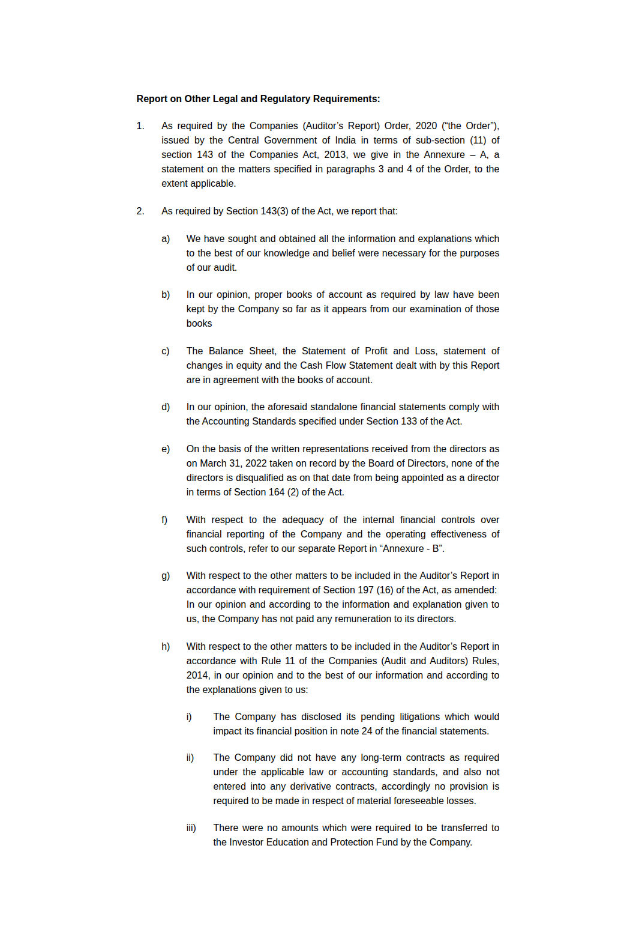Report on Other Legal and Regulatory Requirements:
As required by the Companies (Auditor’s Report) Order, 2020 (“the Order”), issued by the Central Government of India in terms of sub-section (11) of section 143 of the Companies Act, 2013, we give in the Annexure – A, a statement on the matters specified in paragraphs 3 and 4 of the Order, to the extent applicable.
As required by Section 143(3) of the Act, we report that:
We have sought and obtained all the information and explanations which to the best of our knowledge and belief were necessary for the purposes of our audit.
In our opinion, proper books of account as required by law have been kept by the Company so far as it appears from our examination of those books
The Balance Sheet, the Statement of Profit and Loss, statement of changes in equity and the Cash Flow Statement dealt with by this Report are in agreement with the books of account.
In our opinion, the aforesaid standalone financial statements comply with the Accounting Standards specified under Section 133 of the Act.
On the basis of the written representations received from the directors as on March 31, 2022 taken on record by the Board of Directors, none of the directors is disqualified as on that date from being appointed as a director in terms of Section 164 (2) of the Act.
With respect to the adequacy of the internal financial controls over financial reporting of the Company and the operating effectiveness of such controls, refer to our separate Report in “Annexure - B”.
With respect to the other matters to be included in the Auditor’s Report in accordance with requirement of Section 197 (16) of the Act, as amended:
In our opinion and according to the information and explanation given to us, the Company has not paid any remuneration to its directors.
With respect to the other matters to be included in the Auditor’s Report in accordance with Rule 11 of the Companies (Audit and Auditors) Rules, 2014, in our opinion and to the best of our information and according to the explanations given to us:
The Company has disclosed its pending litigations which would impact its financial position in note 24 of the financial statements.
The Company did not have any long-term contracts as required under the applicable law or accounting standards, and also not entered into any derivative contracts, accordingly no provision is required to be made in respect of material foreseeable losses.
There were no amounts which were required to be transferred to the Investor Education and Protection Fund by the Company.